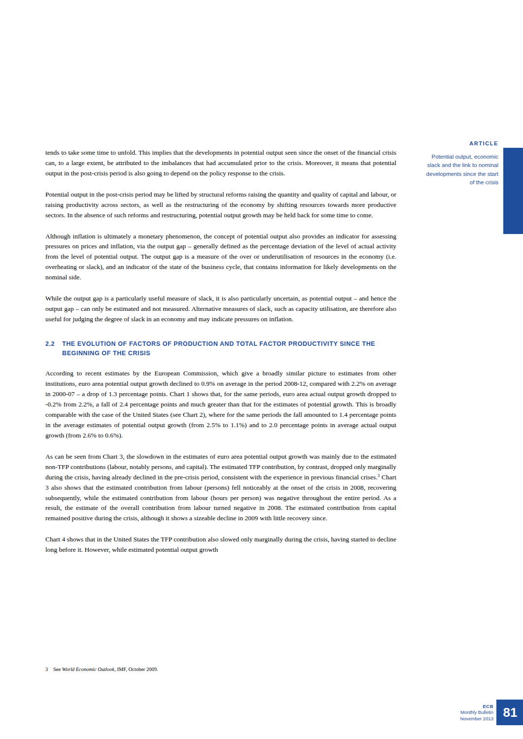ARTICLE
Potential output, economic
slack and the link to nominal
developments since the start
of the crisis
tends to take some time to unfold. This implies that the developments in potential output seen since the onset of the financial crisis can, to a large extent, be attributed to the imbalances that had accumulated prior to the crisis. Moreover, it means that potential output in the post-crisis period is also going to depend on the policy response to the crisis.
Potential output in the post-crisis period may be lifted by structural reforms raising the quantity and quality of capital and labour, or raising productivity across sectors, as well as the restructuring of the economy by shifting resources towards more productive sectors. In the absence of such reforms and restructuring, potential output growth may be held back for some time to come.
Although inflation is ultimately a monetary phenomenon, the concept of potential output also provides an indicator for assessing pressures on prices and inflation, via the output gap – generally defined as the percentage deviation of the level of actual activity from the level of potential output. The output gap is a measure of the over or underutilisation of resources in the economy (i.e. overheating or slack), and an indicator of the state of the business cycle, that contains information for likely developments on the nominal side.
While the output gap is a particularly useful measure of slack, it is also particularly uncertain, as potential output – and hence the output gap – can only be estimated and not measured. Alternative measures of slack, such as capacity utilisation, are therefore also useful for judging the degree of slack in an economy and may indicate pressures on inflation.
2.2 THE EVOLUTION OF FACTORS OF PRODUCTION AND TOTAL FACTOR PRODUCTIVITY SINCE THE
BEGINNING OF THE CRISIS
According to recent estimates by the European Commission, which give a broadly similar picture to estimates from other institutions, euro area potential output growth declined to 0.9% on average in the period 2008-12, compared with 2.2% on average in 2000-07 – a drop of 1.3 percentage points. Chart 1 shows that, for the same periods, euro area actual output growth dropped to -0.2% from 2.2%, a fall of 2.4 percentage points and much greater than that for the estimates of potential growth. This is broadly comparable with the case of the United States (see Chart 2), where for the same periods the fall amounted to 1.4 percentage points in the average estimates of potential output growth (from 2.5% to 1.1%) and to 2.0 percentage points in average actual output growth (from 2.6% to 0.6%).
As can be seen from Chart 3, the slowdown in the estimates of euro area potential output growth was mainly due to the estimated non-TFP contributions (labour, notably persons, and capital). The estimated TFP contribution, by contrast, dropped only marginally during the crisis, having already declined in the pre-crisis period, consistent with the experience in previous financial crises.3 Chart 3 also shows that the estimated contribution from labour (persons) fell noticeably at the onset of the crisis in 2008, recovering subsequently, while the estimated contribution from labour (hours per person) was negative throughout the entire period. As a result, the estimate of the overall contribution from labour turned negative in 2008. The estimated contribution from capital remained positive during the crisis, although it shows a sizeable decline in 2009 with little recovery since.
Chart 4 shows that in the United States the TFP contribution also slowed only marginally during the crisis, having started to decline long before it. However, while estimated potential output growth
3 See World Economic Outlook, IMF, October 2009.
ECB
Monthly Bulletin
November 2013
81